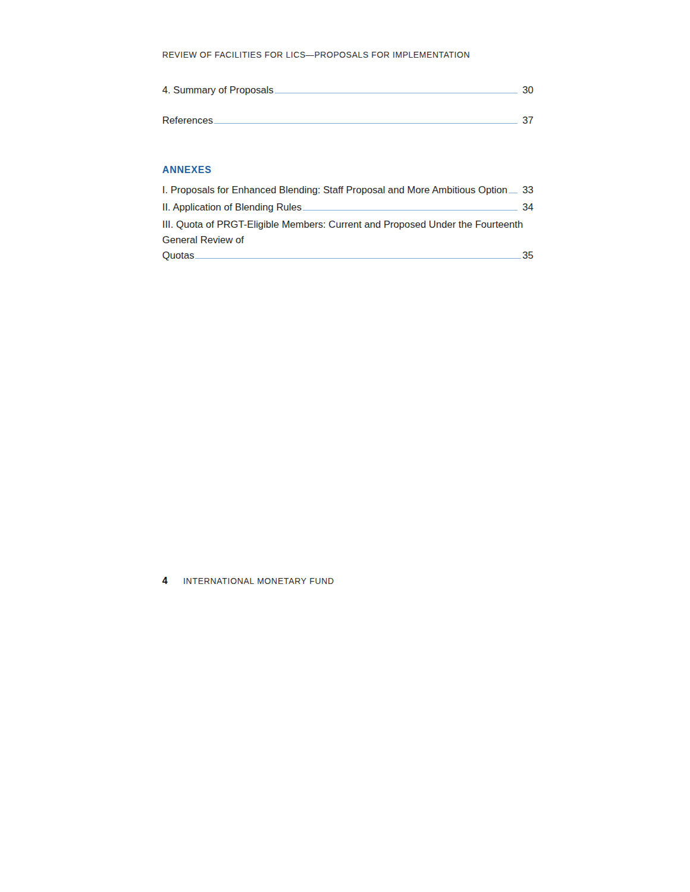Review of Facilities for LICs—Proposals for Implementation
4. Summary of Proposals 30
References 37
ANNEXES
I. Proposals for Enhanced Blending: Staff Proposal and More Ambitious Option 33
II. Application of Blending Rules 34
III. Quota of PRGT-Eligible Members: Current and Proposed Under the Fourteenth General Review of
Quotas 35
4 International Monetary Fund